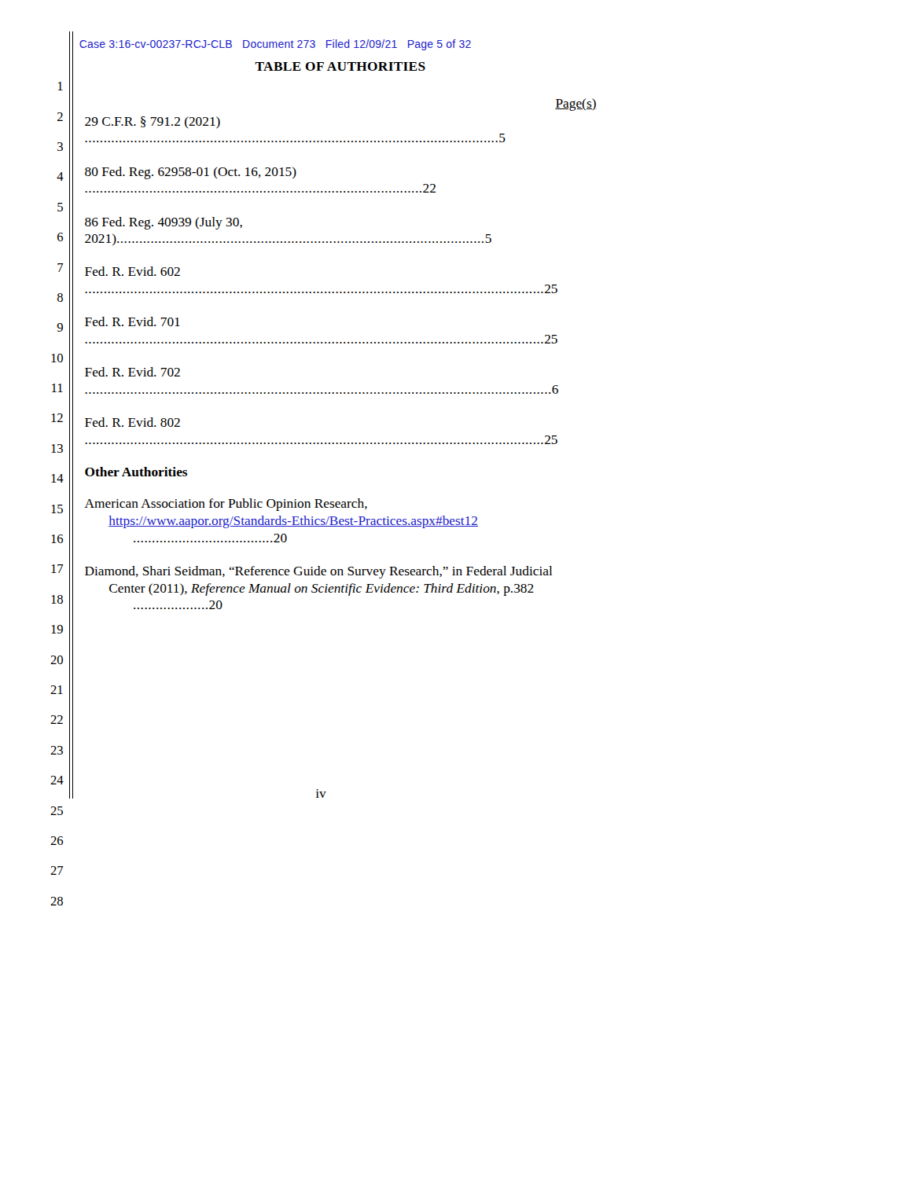Case 3:16-cv-00237-RCJ-CLB Document 273 Filed 12/09/21 Page 5 of 32
1
2
3
4
5
6
7
8
9
10
11
12
13
14
15
16
17
18
19
20
21
22
23
24
25
26
27
28
TABLE OF AUTHORITIES
Page(s)
29 C.F.R. § 791.2 (2021) ............................................................................................................. 5
80 Fed. Reg. 62958-01 (Oct. 16, 2015) ......................................................................................... 22
86 Fed. Reg. 40939 (July 30, 2021)................................................................................................. 5
Fed. R. Evid. 602 ......................................................................................................................... 25
Fed. R. Evid. 701 ......................................................................................................................... 25
Fed. R. Evid. 702 ........................................................................................................................... 6
Fed. R. Evid. 802 ......................................................................................................................... 25
Other Authorities
American Association for Public Opinion Research,
https://www.aapor.org/Standards-Ethics/Best-Practices.aspx#best12 ..................................... 20
Diamond, Shari Seidman, “Reference Guide on Survey Research,” in Federal Judicial
Center (2011), Reference Manual on Scientific Evidence: Third Edition, p.382 .................... 20
iv